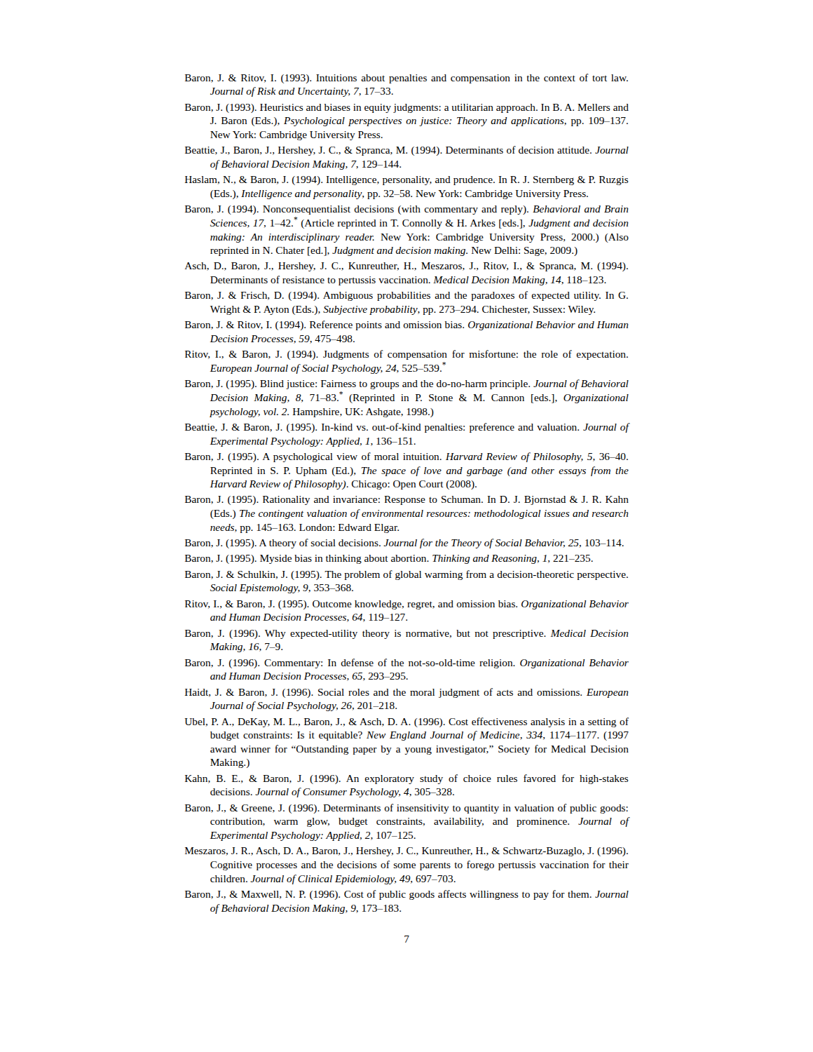Baron, J. & Ritov, I. (1993). Intuitions about penalties and compensation in the context of tort law. Journal of Risk and Uncertainty, 7, 17–33.
Baron, J. (1993). Heuristics and biases in equity judgments: a utilitarian approach. In B. A. Mellers and J. Baron (Eds.), Psychological perspectives on justice: Theory and applications, pp. 109–137. New York: Cambridge University Press.
Beattie, J., Baron, J., Hershey, J. C., & Spranca, M. (1994). Determinants of decision attitude. Journal of Behavioral Decision Making, 7, 129–144.
Haslam, N., & Baron, J. (1994). Intelligence, personality, and prudence. In R. J. Sternberg & P. Ruzgis (Eds.), Intelligence and personality, pp. 32–58. New York: Cambridge University Press.
Baron, J. (1994). Nonconsequentialist decisions (with commentary and reply). Behavioral and Brain Sciences, 17, 1–42.* (Article reprinted in T. Connolly & H. Arkes [eds.], Judgment and decision making: An interdisciplinary reader. New York: Cambridge University Press, 2000.) (Also reprinted in N. Chater [ed.], Judgment and decision making. New Delhi: Sage, 2009.)
Asch, D., Baron, J., Hershey, J. C., Kunreuther, H., Meszaros, J., Ritov, I., & Spranca, M. (1994). Determinants of resistance to pertussis vaccination. Medical Decision Making, 14, 118–123.
Baron, J. & Frisch, D. (1994). Ambiguous probabilities and the paradoxes of expected utility. In G. Wright & P. Ayton (Eds.), Subjective probability, pp. 273–294. Chichester, Sussex: Wiley.
Baron, J. & Ritov, I. (1994). Reference points and omission bias. Organizational Behavior and Human Decision Processes, 59, 475–498.
Ritov, I., & Baron, J. (1994). Judgments of compensation for misfortune: the role of expectation. European Journal of Social Psychology, 24, 525–539.*
Baron, J. (1995). Blind justice: Fairness to groups and the do-no-harm principle. Journal of Behavioral Decision Making, 8, 71–83.* (Reprinted in P. Stone & M. Cannon [eds.], Organizational psychology, vol. 2. Hampshire, UK: Ashgate, 1998.)
Beattie, J. & Baron, J. (1995). In-kind vs. out-of-kind penalties: preference and valuation. Journal of Experimental Psychology: Applied, 1, 136–151.
Baron, J. (1995). A psychological view of moral intuition. Harvard Review of Philosophy, 5, 36–40. Reprinted in S. P. Upham (Ed.), The space of love and garbage (and other essays from the Harvard Review of Philosophy). Chicago: Open Court (2008).
Baron, J. (1995). Rationality and invariance: Response to Schuman. In D. J. Bjornstad & J. R. Kahn (Eds.) The contingent valuation of environmental resources: methodological issues and research needs, pp. 145–163. London: Edward Elgar.
Baron, J. (1995). A theory of social decisions. Journal for the Theory of Social Behavior, 25, 103–114.
Baron, J. (1995). Myside bias in thinking about abortion. Thinking and Reasoning, 1, 221–235.
Baron, J. & Schulkin, J. (1995). The problem of global warming from a decision-theoretic perspective. Social Epistemology, 9, 353–368.
Ritov, I., & Baron, J. (1995). Outcome knowledge, regret, and omission bias. Organizational Behavior and Human Decision Processes, 64, 119–127.
Baron, J. (1996). Why expected-utility theory is normative, but not prescriptive. Medical Decision Making, 16, 7–9.
Baron, J. (1996). Commentary: In defense of the not-so-old-time religion. Organizational Behavior and Human Decision Processes, 65, 293–295.
Haidt, J. & Baron, J. (1996). Social roles and the moral judgment of acts and omissions. European Journal of Social Psychology, 26, 201–218.
Ubel, P. A., DeKay, M. L., Baron, J., & Asch, D. A. (1996). Cost effectiveness analysis in a setting of budget constraints: Is it equitable? New England Journal of Medicine, 334, 1174–1177. (1997 award winner for “Outstanding paper by a young investigator,” Society for Medical Decision Making.)
Kahn, B. E., & Baron, J. (1996). An exploratory study of choice rules favored for high-stakes decisions. Journal of Consumer Psychology, 4, 305–328.
Baron, J., & Greene, J. (1996). Determinants of insensitivity to quantity in valuation of public goods: contribution, warm glow, budget constraints, availability, and prominence. Journal of Experimental Psychology: Applied, 2, 107–125.
Meszaros, J. R., Asch, D. A., Baron, J., Hershey, J. C., Kunreuther, H., & Schwartz-Buzaglo, J. (1996). Cognitive processes and the decisions of some parents to forego pertussis vaccination for their children. Journal of Clinical Epidemiology, 49, 697–703.
Baron, J., & Maxwell, N. P. (1996). Cost of public goods affects willingness to pay for them. Journal of Behavioral Decision Making, 9, 173–183.
7